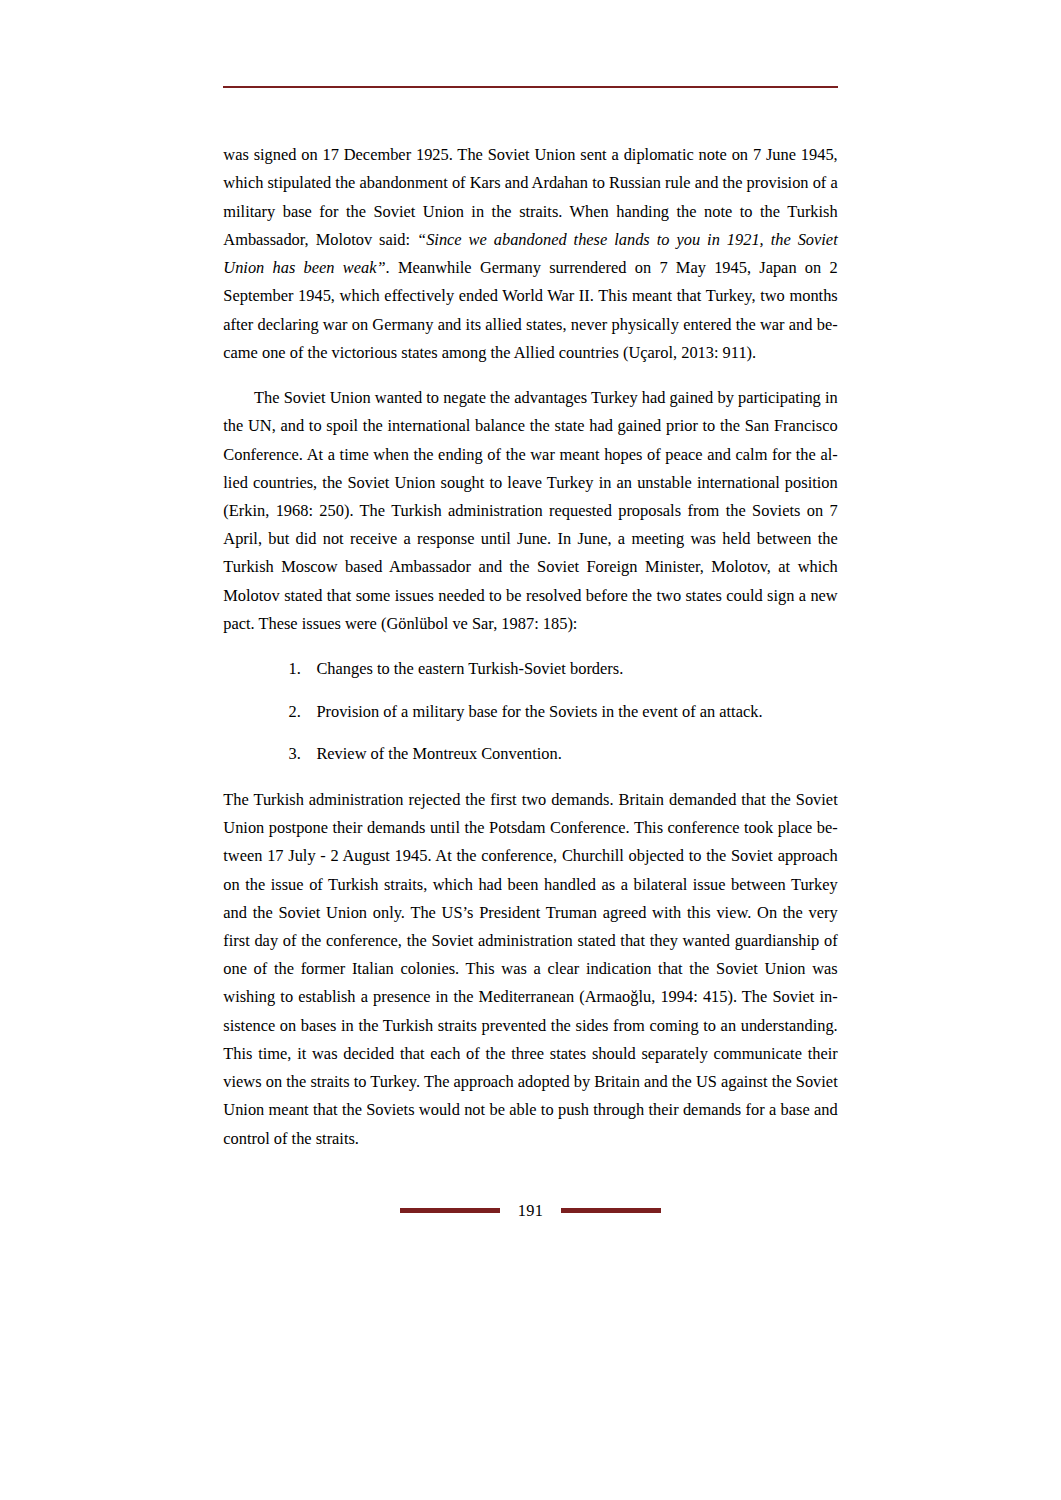was signed on 17 December 1925. The Soviet Union sent a diplomatic note on 7 June 1945, which stipulated the abandonment of Kars and Ardahan to Russian rule and the provision of a military base for the Soviet Union in the straits. When handing the note to the Turkish Ambassador, Molotov said: “Since we abandoned these lands to you in 1921, the Soviet Union has been weak”. Meanwhile Germany surrendered on 7 May 1945, Japan on 2 September 1945, which effectively ended World War II. This meant that Turkey, two months after declaring war on Germany and its allied states, never physically entered the war and became one of the victorious states among the Allied countries (Uçarol, 2013: 911).
The Soviet Union wanted to negate the advantages Turkey had gained by participating in the UN, and to spoil the international balance the state had gained prior to the San Francisco Conference. At a time when the ending of the war meant hopes of peace and calm for the allied countries, the Soviet Union sought to leave Turkey in an unstable international position (Erkin, 1968: 250). The Turkish administration requested proposals from the Soviets on 7 April, but did not receive a response until June. In June, a meeting was held between the Turkish Moscow based Ambassador and the Soviet Foreign Minister, Molotov, at which Molotov stated that some issues needed to be resolved before the two states could sign a new pact. These issues were (Gönlübol ve Sar, 1987: 185):
Changes to the eastern Turkish-Soviet borders.
Provision of a military base for the Soviets in the event of an attack.
Review of the Montreux Convention.
The Turkish administration rejected the first two demands. Britain demanded that the Soviet Union postpone their demands until the Potsdam Conference. This conference took place between 17 July - 2 August 1945. At the conference, Churchill objected to the Soviet approach on the issue of Turkish straits, which had been handled as a bilateral issue between Turkey and the Soviet Union only. The US’s President Truman agreed with this view. On the very first day of the conference, the Soviet administration stated that they wanted guardianship of one of the former Italian colonies. This was a clear indication that the Soviet Union was wishing to establish a presence in the Mediterranean (Armaoğlu, 1994: 415). The Soviet insistence on bases in the Turkish straits prevented the sides from coming to an understanding. This time, it was decided that each of the three states should separately communicate their views on the straits to Turkey. The approach adopted by Britain and the US against the Soviet Union meant that the Soviets would not be able to push through their demands for a base and control of the straits.
191